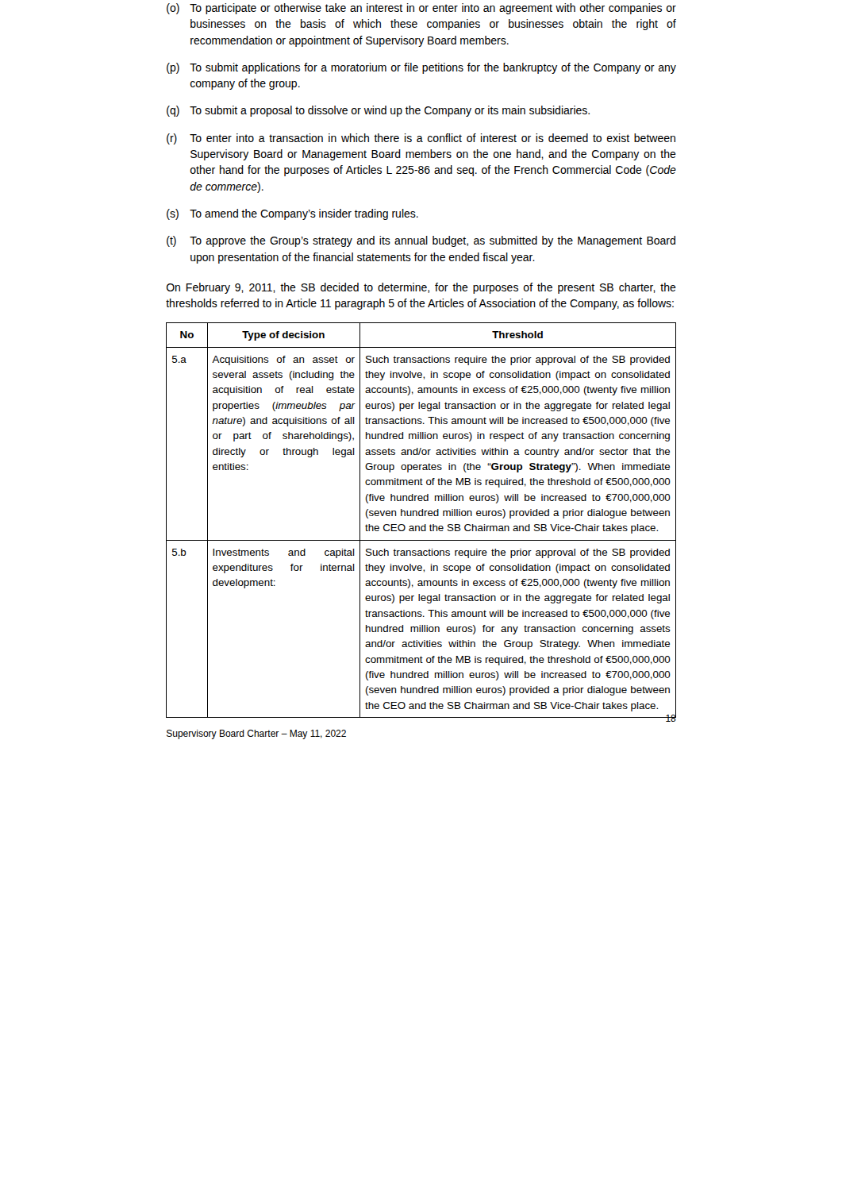(o) To participate or otherwise take an interest in or enter into an agreement with other companies or businesses on the basis of which these companies or businesses obtain the right of recommendation or appointment of Supervisory Board members.
(p) To submit applications for a moratorium or file petitions for the bankruptcy of the Company or any company of the group.
(q) To submit a proposal to dissolve or wind up the Company or its main subsidiaries.
(r) To enter into a transaction in which there is a conflict of interest or is deemed to exist between Supervisory Board or Management Board members on the one hand, and the Company on the other hand for the purposes of Articles L 225-86 and seq. of the French Commercial Code (Code de commerce).
(s) To amend the Company’s insider trading rules.
(t) To approve the Group’s strategy and its annual budget, as submitted by the Management Board upon presentation of the financial statements for the ended fiscal year.
On February 9, 2011, the SB decided to determine, for the purposes of the present SB charter, the thresholds referred to in Article 11 paragraph 5 of the Articles of Association of the Company, as follows:
| No | Type of decision | Threshold |
| --- | --- | --- |
| 5.a | Acquisitions of an asset or several assets (including the acquisition of real estate properties ( immeubles par nature ) and acquisitions of all or part of shareholdings), directly or through legal entities: | Such transactions require the prior approval of the SB provided they involve, in scope of consolidation (impact on consolidated accounts), amounts in excess of €25,000,000 (twenty five million euros) per legal transaction or in the aggregate for related legal transactions. This amount will be increased to €500,000,000 (five hundred million euros) in respect of any transaction concerning assets and/or activities within a country and/or sector that the Group operates in (the “ Group Strategy ”). When immediate commitment of the MB is required, the threshold of €500,000,000 (five hundred million euros) will be increased to €700,000,000 (seven hundred million euros) provided a prior dialogue between the CEO and the SB Chairman and SB Vice-Chair takes place. |
| 5.b | Investments and capital expenditures for internal development: | Such transactions require the prior approval of the SB provided they involve, in scope of consolidation (impact on consolidated accounts), amounts in excess of €25,000,000 (twenty five million euros) per legal transaction or in the aggregate for related legal transactions. This amount will be increased to €500,000,000 (five hundred million euros) for any transaction concerning assets and/or activities within the Group Strategy. When immediate commitment of the MB is required, the threshold of €500,000,000 (five hundred million euros) will be increased to €700,000,000 (seven hundred million euros) provided a prior dialogue between the CEO and the SB Chairman and SB Vice-Chair takes place. |
18
Supervisory Board Charter – May 11, 2022